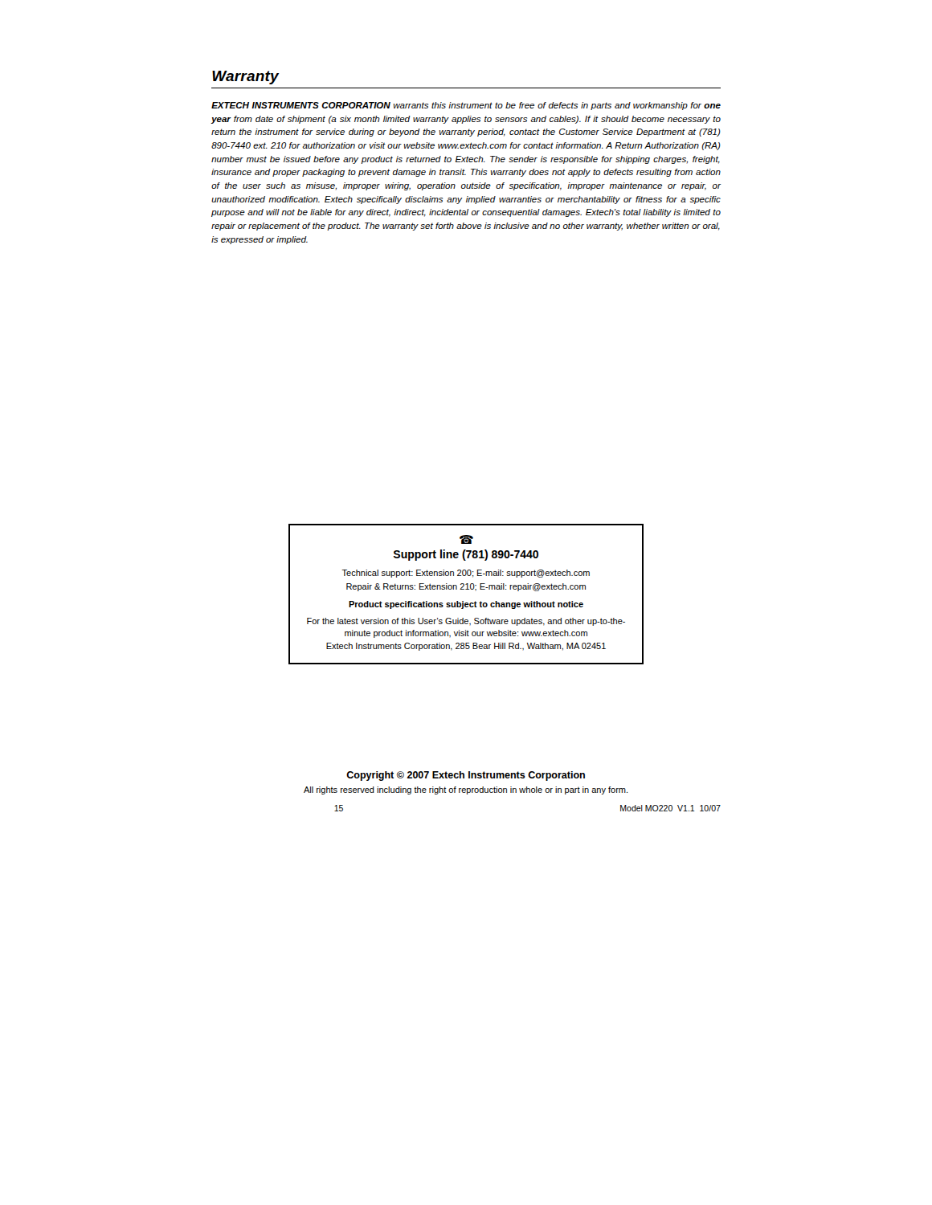Warranty
EXTECH INSTRUMENTS CORPORATION warrants this instrument to be free of defects in parts and workmanship for one year from date of shipment (a six month limited warranty applies to sensors and cables). If it should become necessary to return the instrument for service during or beyond the warranty period, contact the Customer Service Department at (781) 890-7440 ext. 210 for authorization or visit our website www.extech.com for contact information. A Return Authorization (RA) number must be issued before any product is returned to Extech. The sender is responsible for shipping charges, freight, insurance and proper packaging to prevent damage in transit. This warranty does not apply to defects resulting from action of the user such as misuse, improper wiring, operation outside of specification, improper maintenance or repair, or unauthorized modification. Extech specifically disclaims any implied warranties or merchantability or fitness for a specific purpose and will not be liable for any direct, indirect, incidental or consequential damages. Extech's total liability is limited to repair or replacement of the product. The warranty set forth above is inclusive and no other warranty, whether written or oral, is expressed or implied.
☎
Support line (781) 890-7440
Technical support: Extension 200; E-mail: support@extech.com
Repair & Returns: Extension 210; E-mail: repair@extech.com
Product specifications subject to change without notice
For the latest version of this User’s Guide, Software updates, and other up-to-the-minute product information, visit our website: www.extech.com
Extech Instruments Corporation, 285 Bear Hill Rd., Waltham, MA 02451
Copyright © 2007 Extech Instruments Corporation
All rights reserved including the right of reproduction in whole or in part in any form.
Model MO220 V1.1 10/07 15